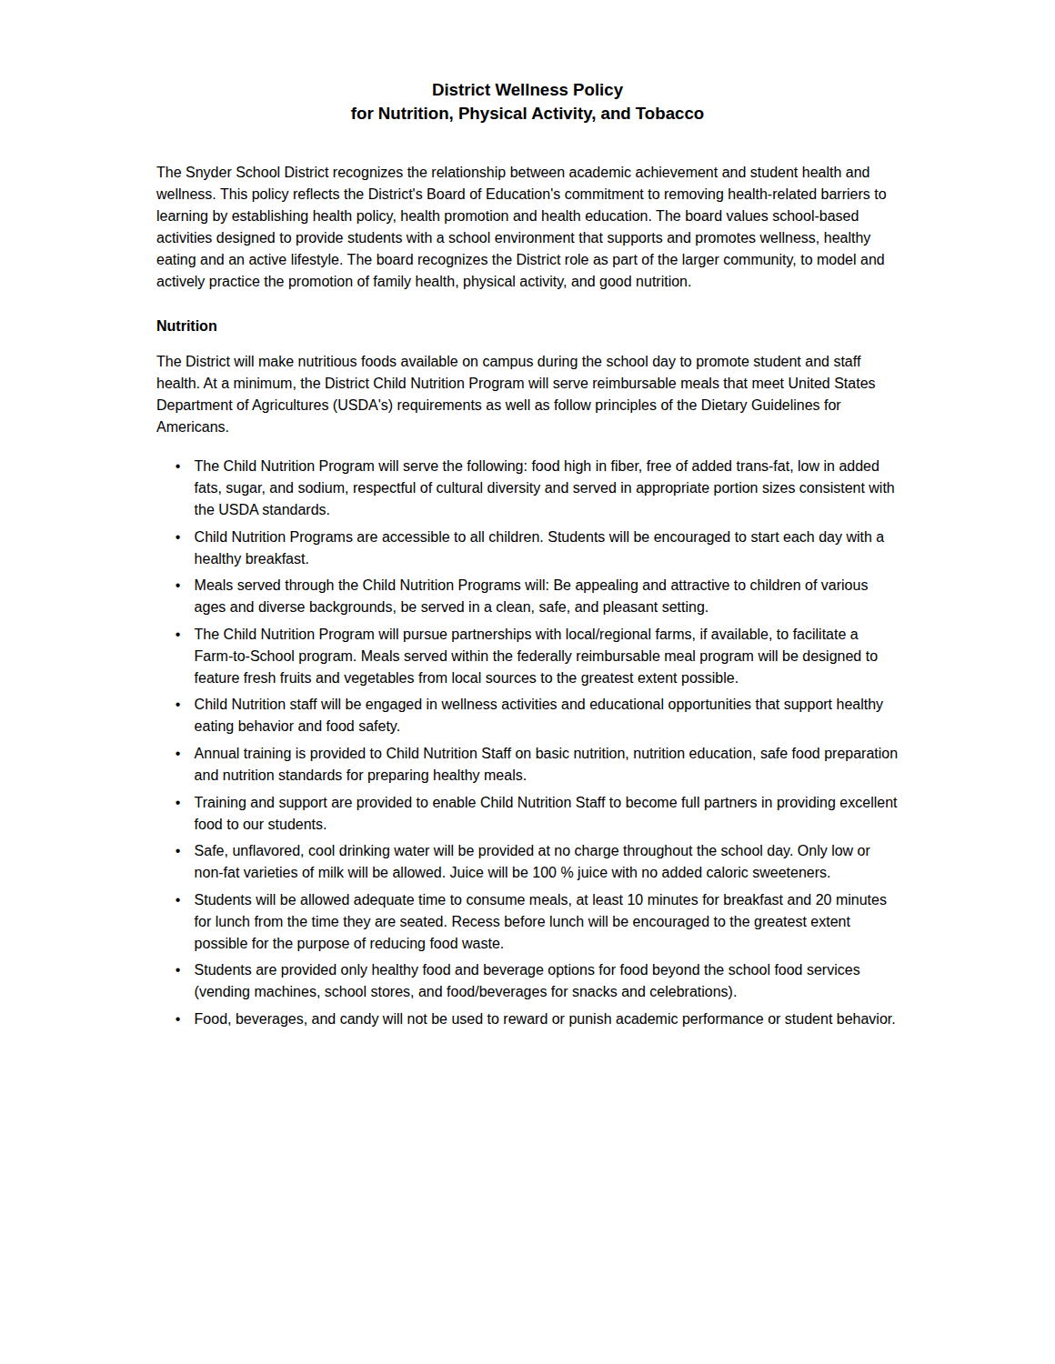District Wellness Policy
for Nutrition, Physical Activity, and Tobacco
The Snyder School District recognizes the relationship between academic achievement and student health and wellness. This policy reflects the District's Board of Education's commitment to removing health-related barriers to learning by establishing health policy, health promotion and health education. The board values school-based activities designed to provide students with a school environment that supports and promotes wellness, healthy eating and an active lifestyle. The board recognizes the District role as part of the larger community, to model and actively practice the promotion of family health, physical activity, and good nutrition.
Nutrition
The District will make nutritious foods available on campus during the school day to promote student and staff health. At a minimum, the District Child Nutrition Program will serve reimbursable meals that meet United States Department of Agricultures (USDA's) requirements as well as follow principles of the Dietary Guidelines for Americans.
The Child Nutrition Program will serve the following: food high in fiber, free of added trans-fat, low in added fats, sugar, and sodium, respectful of cultural diversity and served in appropriate portion sizes consistent with the USDA standards.
Child Nutrition Programs are accessible to all children. Students will be encouraged to start each day with a healthy breakfast.
Meals served through the Child Nutrition Programs will: Be appealing and attractive to children of various ages and diverse backgrounds, be served in a clean, safe, and pleasant setting.
The Child Nutrition Program will pursue partnerships with local/regional farms, if available, to facilitate a Farm-to-School program. Meals served within the federally reimbursable meal program will be designed to feature fresh fruits and vegetables from local sources to the greatest extent possible.
Child Nutrition staff will be engaged in wellness activities and educational opportunities that support healthy eating behavior and food safety.
Annual training is provided to Child Nutrition Staff on basic nutrition, nutrition education, safe food preparation and nutrition standards for preparing healthy meals.
Training and support are provided to enable Child Nutrition Staff to become full partners in providing excellent food to our students.
Safe, unflavored, cool drinking water will be provided at no charge throughout the school day. Only low or non-fat varieties of milk will be allowed. Juice will be 100 % juice with no added caloric sweeteners.
Students will be allowed adequate time to consume meals, at least 10 minutes for breakfast and 20 minutes for lunch from the time they are seated. Recess before lunch will be encouraged to the greatest extent possible for the purpose of reducing food waste.
Students are provided only healthy food and beverage options for food beyond the school food services (vending machines, school stores, and food/beverages for snacks and celebrations).
Food, beverages, and candy will not be used to reward or punish academic performance or student behavior.